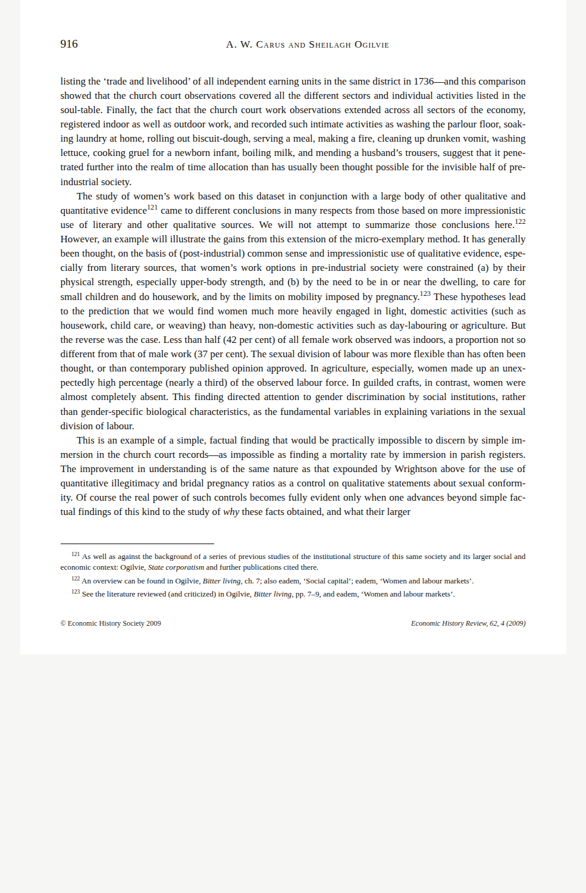916 A. W. Carus and Sheilagh Ogilvie
listing the ‘trade and livelihood’ of all independent earning units in the same district in 1736—and this comparison showed that the church court observations covered all the different sectors and individual activities listed in the soul-table. Finally, the fact that the church court work observations extended across all sectors of the economy, registered indoor as well as outdoor work, and recorded such intimate activities as washing the parlour floor, soaking laundry at home, rolling out biscuit-dough, serving a meal, making a fire, cleaning up drunken vomit, washing lettuce, cooking gruel for a newborn infant, boiling milk, and mending a husband’s trousers, suggest that it penetrated further into the realm of time allocation than has usually been thought possible for the invisible half of pre-industrial society.
The study of women’s work based on this dataset in conjunction with a large body of other qualitative and quantitative evidence121 came to different conclusions in many respects from those based on more impressionistic use of literary and other qualitative sources. We will not attempt to summarize those conclusions here.122 However, an example will illustrate the gains from this extension of the micro-exemplary method. It has generally been thought, on the basis of (post-industrial) common sense and impressionistic use of qualitative evidence, especially from literary sources, that women’s work options in pre-industrial society were constrained (a) by their physical strength, especially upper-body strength, and (b) by the need to be in or near the dwelling, to care for small children and do housework, and by the limits on mobility imposed by pregnancy.123 These hypotheses lead to the prediction that we would find women much more heavily engaged in light, domestic activities (such as housework, child care, or weaving) than heavy, non-domestic activities such as day-labouring or agriculture. But the reverse was the case. Less than half (42 per cent) of all female work observed was indoors, a proportion not so different from that of male work (37 per cent). The sexual division of labour was more flexible than has often been thought, or than contemporary published opinion approved. In agriculture, especially, women made up an unexpectedly high percentage (nearly a third) of the observed labour force. In guilded crafts, in contrast, women were almost completely absent. This finding directed attention to gender discrimination by social institutions, rather than gender-specific biological characteristics, as the fundamental variables in explaining variations in the sexual division of labour.
This is an example of a simple, factual finding that would be practically impossible to discern by simple immersion in the church court records—as impossible as finding a mortality rate by immersion in parish registers. The improvement in understanding is of the same nature as that expounded by Wrightson above for the use of quantitative illegitimacy and bridal pregnancy ratios as a control on qualitative statements about sexual conformity. Of course the real power of such controls becomes fully evident only when one advances beyond simple factual findings of this kind to the study of why these facts obtained, and what their larger
121 As well as against the background of a series of previous studies of the institutional structure of this same society and its larger social and economic context: Ogilvie, State corporatism and further publications cited there.
122 An overview can be found in Ogilvie, Bitter living, ch. 7; also eadem, ‘Social capital’; eadem, ‘Women and labour markets’.
123 See the literature reviewed (and criticized) in Ogilvie, Bitter living, pp. 7–9, and eadem, ‘Women and labour markets’.
© Economic History Society 2009 Economic History Review, 62, 4 (2009)